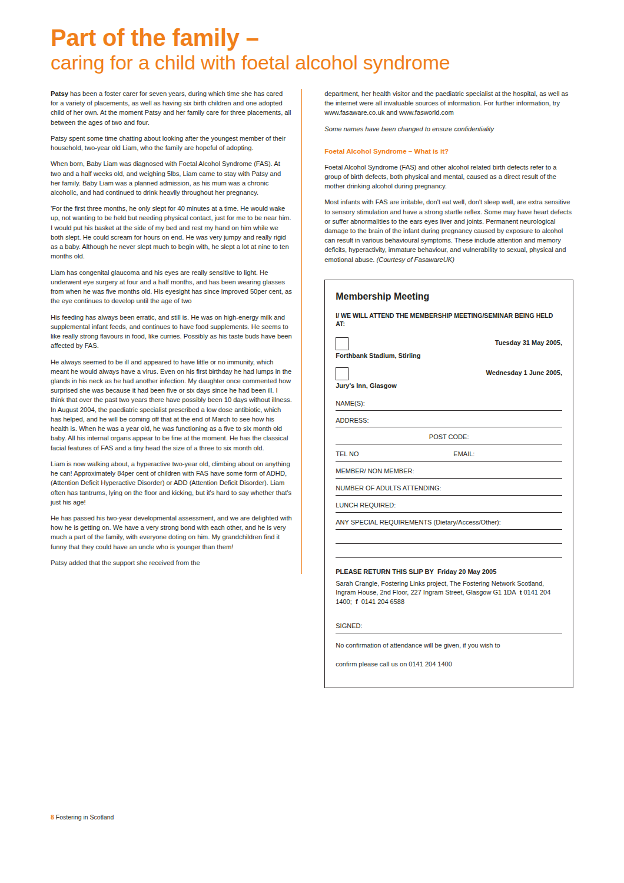Part of the family – caring for a child with foetal alcohol syndrome
Patsy has been a foster carer for seven years, during which time she has cared for a variety of placements, as well as having six birth children and one adopted child of her own. At the moment Patsy and her family care for three placements, all between the ages of two and four.
Patsy spent some time chatting about looking after the youngest member of their household, two-year old Liam, who the family are hopeful of adopting.
When born, Baby Liam was diagnosed with Foetal Alcohol Syndrome (FAS). At two and a half weeks old, and weighing 5lbs, Liam came to stay with Patsy and her family. Baby Liam was a planned admission, as his mum was a chronic alcoholic, and had continued to drink heavily throughout her pregnancy.
'For the first three months, he only slept for 40 minutes at a time. He would wake up, not wanting to be held but needing physical contact, just for me to be near him. I would put his basket at the side of my bed and rest my hand on him while we both slept. He could scream for hours on end. He was very jumpy and really rigid as a baby. Although he never slept much to begin with, he slept a lot at nine to ten months old.
Liam has congenital glaucoma and his eyes are really sensitive to light. He underwent eye surgery at four and a half months, and has been wearing glasses from when he was five months old. His eyesight has since improved 50per cent, as the eye continues to develop until the age of two
His feeding has always been erratic, and still is. He was on high-energy milk and supplemental infant feeds, and continues to have food supplements. He seems to like really strong flavours in food, like curries. Possibly as his taste buds have been affected by FAS.
He always seemed to be ill and appeared to have little or no immunity, which meant he would always have a virus. Even on his first birthday he had lumps in the glands in his neck as he had another infection. My daughter once commented how surprised she was because it had been five or six days since he had been ill. I think that over the past two years there have possibly been 10 days without illness. In August 2004, the paediatric specialist prescribed a low dose antibiotic, which has helped, and he will be coming off that at the end of March to see how his health is. When he was a year old, he was functioning as a five to six month old baby. All his internal organs appear to be fine at the moment. He has the classical facial features of FAS and a tiny head the size of a three to six month old.
Liam is now walking about, a hyperactive two-year old, climbing about on anything he can! Approximately 84per cent of children with FAS have some form of ADHD, (Attention Deficit Hyperactive Disorder) or ADD (Attention Deficit Disorder). Liam often has tantrums, lying on the floor and kicking, but it's hard to say whether that's just his age!
He has passed his two-year developmental assessment, and we are delighted with how he is getting on. We have a very strong bond with each other, and he is very much a part of the family, with everyone doting on him. My grandchildren find it funny that they could have an uncle who is younger than them!
Patsy added that the support she received from the
department, her health visitor and the paediatric specialist at the hospital, as well as the internet were all invaluable sources of information. For further information, try www.fasaware.co.uk and www.fasworld.com
Some names have been changed to ensure confidentiality
Foetal Alcohol Syndrome – What is it?
Foetal Alcohol Syndrome (FAS) and other alcohol related birth defects refer to a group of birth defects, both physical and mental, caused as a direct result of the mother drinking alcohol during pregnancy.
Most infants with FAS are irritable, don't eat well, don't sleep well, are extra sensitive to sensory stimulation and have a strong startle reflex. Some may have heart defects or suffer abnormalities to the ears eyes liver and joints. Permanent neurological damage to the brain of the infant during pregnancy caused by exposure to alcohol can result in various behavioural symptoms. These include attention and memory deficits, hyperactivity, immature behaviour, and vulnerability to sexual, physical and emotional abuse. (Courtesy of FasawareUK)
Membership Meeting
I/ WE WILL ATTEND THE MEMBERSHIP MEETING/SEMINAR BEING HELD AT:
Tuesday 31 May 2005,
Forthbank Stadium, Stirling
Wednesday 1 June 2005,
Jury's Inn, Glasgow
NAME(S):
ADDRESS:
POST CODE:
TEL NO EMAIL:
MEMBER/ NON MEMBER:
NUMBER OF ADULTS ATTENDING:
LUNCH REQUIRED:
ANY SPECIAL REQUIREMENTS (Dietary/Access/Other):
PLEASE RETURN THIS SLIP BY Friday 20 May 2005
Sarah Crangle, Fostering Links project, The Fostering Network Scotland, Ingram House, 2nd Floor, 227 Ingram Street, Glasgow G1 1DA t 0141 204 1400; f 0141 204 6588
SIGNED:
No confirmation of attendance will be given, if you wish to
confirm please call us on 0141 204 1400
8 Fostering in Scotland